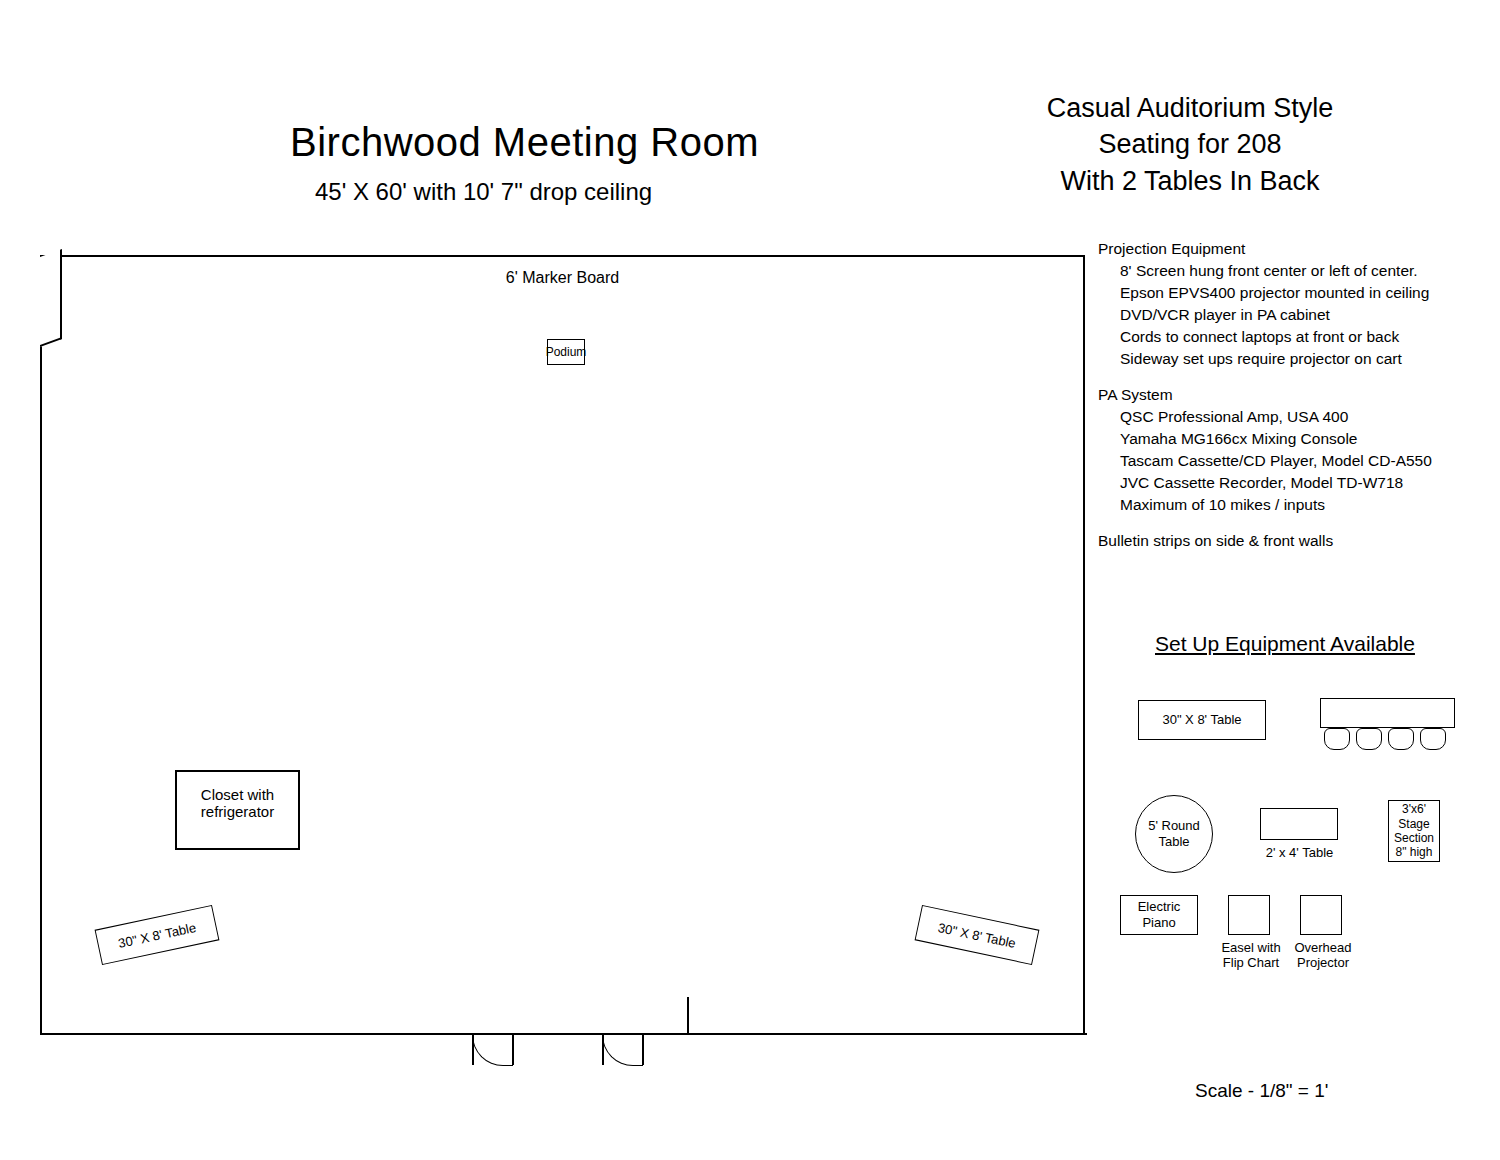Birchwood Meeting Room
45' X 60' with 10' 7" drop ceiling
Casual Auditorium Style
Seating for 208
With 2 Tables In Back
Projection Equipment 8' Screen hung front center or left of center. Epson EPVS400 projector mounted in ceiling DVD/VCR player in PA cabinet Cords to connect laptops at front or back Sideway set ups require projector on cart
PA System QSC Professional Amp, USA 400 Yamaha MG166cx Mixing Console Tascam Cassette/CD Player, Model CD-A550 JVC Cassette Recorder, Model TD-W718 Maximum of 10 mikes / inputs
Bulletin strips on side & front walls
Set Up Equipment Available
30" X 8' Table
5' Round
Table
2' x 4' Table
3'x6'
Stage
Section
8" high
Electric
Piano
Easel with
Flip Chart
Overhead
Projector
Scale - 1/8" = 1'
6' Marker Board
Podium
30" X 8' Table
30" X 8' Table
Closet with
refrigerator